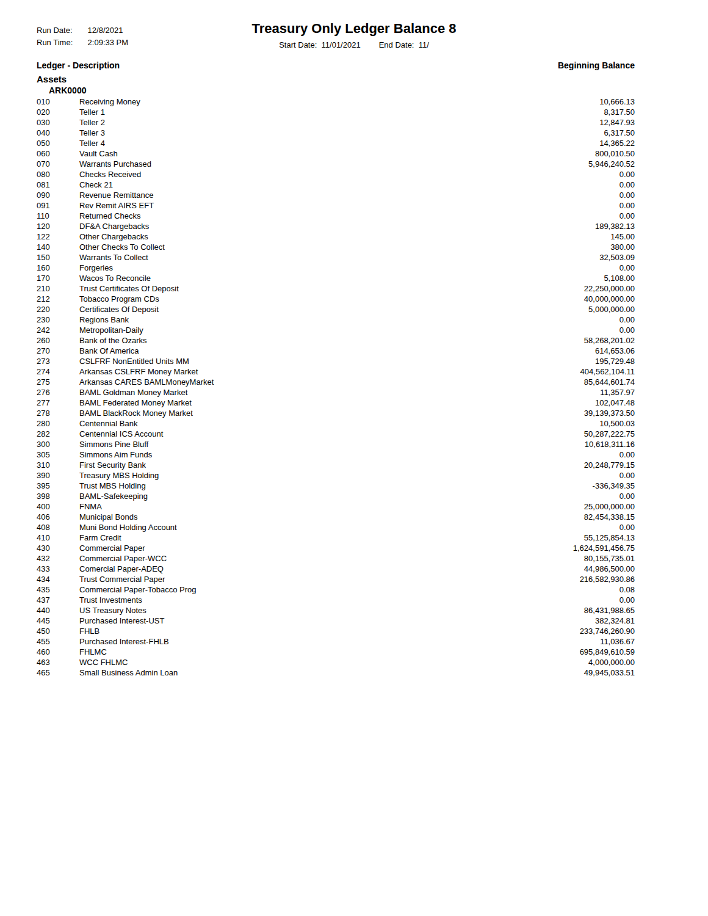Run Date: 12/8/2021
Run Time: 2:09:33 PM
Treasury Only Ledger Balance 8
Start Date: 11/01/2021 End Date: 11/
Ledger - Description
Beginning Balance
Assets
ARK0000
| 010 | Receiving Money | 10,666.13 |
| 020 | Teller 1 | 8,317.50 |
| 030 | Teller 2 | 12,847.93 |
| 040 | Teller 3 | 6,317.50 |
| 050 | Teller 4 | 14,365.22 |
| 060 | Vault Cash | 800,010.50 |
| 070 | Warrants Purchased | 5,946,240.52 |
| 080 | Checks Received | 0.00 |
| 081 | Check 21 | 0.00 |
| 090 | Revenue Remittance | 0.00 |
| 091 | Rev Remit AIRS EFT | 0.00 |
| 110 | Returned Checks | 0.00 |
| 120 | DF&A Chargebacks | 189,382.13 |
| 122 | Other Chargebacks | 145.00 |
| 140 | Other Checks To Collect | 380.00 |
| 150 | Warrants To Collect | 32,503.09 |
| 160 | Forgeries | 0.00 |
| 170 | Wacos To Reconcile | 5,108.00 |
| 210 | Trust Certificates Of Deposit | 22,250,000.00 |
| 212 | Tobacco Program CDs | 40,000,000.00 |
| 220 | Certificates Of Deposit | 5,000,000.00 |
| 230 | Regions Bank | 0.00 |
| 242 | Metropolitan-Daily | 0.00 |
| 260 | Bank of the Ozarks | 58,268,201.02 |
| 270 | Bank Of America | 614,653.06 |
| 273 | CSLFRF NonEntitled Units MM | 195,729.48 |
| 274 | Arkansas CSLFRF Money Market | 404,562,104.11 |
| 275 | Arkansas CARES BAMLMoneyMarket | 85,644,601.74 |
| 276 | BAML Goldman Money Market | 11,357.97 |
| 277 | BAML Federated Money Market | 102,047.48 |
| 278 | BAML BlackRock Money Market | 39,139,373.50 |
| 280 | Centennial Bank | 10,500.03 |
| 282 | Centennial ICS Account | 50,287,222.75 |
| 300 | Simmons Pine Bluff | 10,618,311.16 |
| 305 | Simmons Aim Funds | 0.00 |
| 310 | First Security Bank | 20,248,779.15 |
| 390 | Treasury MBS Holding | 0.00 |
| 395 | Trust MBS Holding | -336,349.35 |
| 398 | BAML-Safekeeping | 0.00 |
| 400 | FNMA | 25,000,000.00 |
| 406 | Municipal Bonds | 82,454,338.15 |
| 408 | Muni Bond Holding Account | 0.00 |
| 410 | Farm Credit | 55,125,854.13 |
| 430 | Commercial Paper | 1,624,591,456.75 |
| 432 | Commercial Paper-WCC | 80,155,735.01 |
| 433 | Comercial Paper-ADEQ | 44,986,500.00 |
| 434 | Trust Commercial Paper | 216,582,930.86 |
| 435 | Commercial Paper-Tobacco Prog | 0.08 |
| 437 | Trust Investments | 0.00 |
| 440 | US Treasury Notes | 86,431,988.65 |
| 445 | Purchased Interest-UST | 382,324.81 |
| 450 | FHLB | 233,746,260.90 |
| 455 | Purchased Interest-FHLB | 11,036.67 |
| 460 | FHLMC | 695,849,610.59 |
| 463 | WCC FHLMC | 4,000,000.00 |
| 465 | Small Business Admin Loan | 49,945,033.51 |